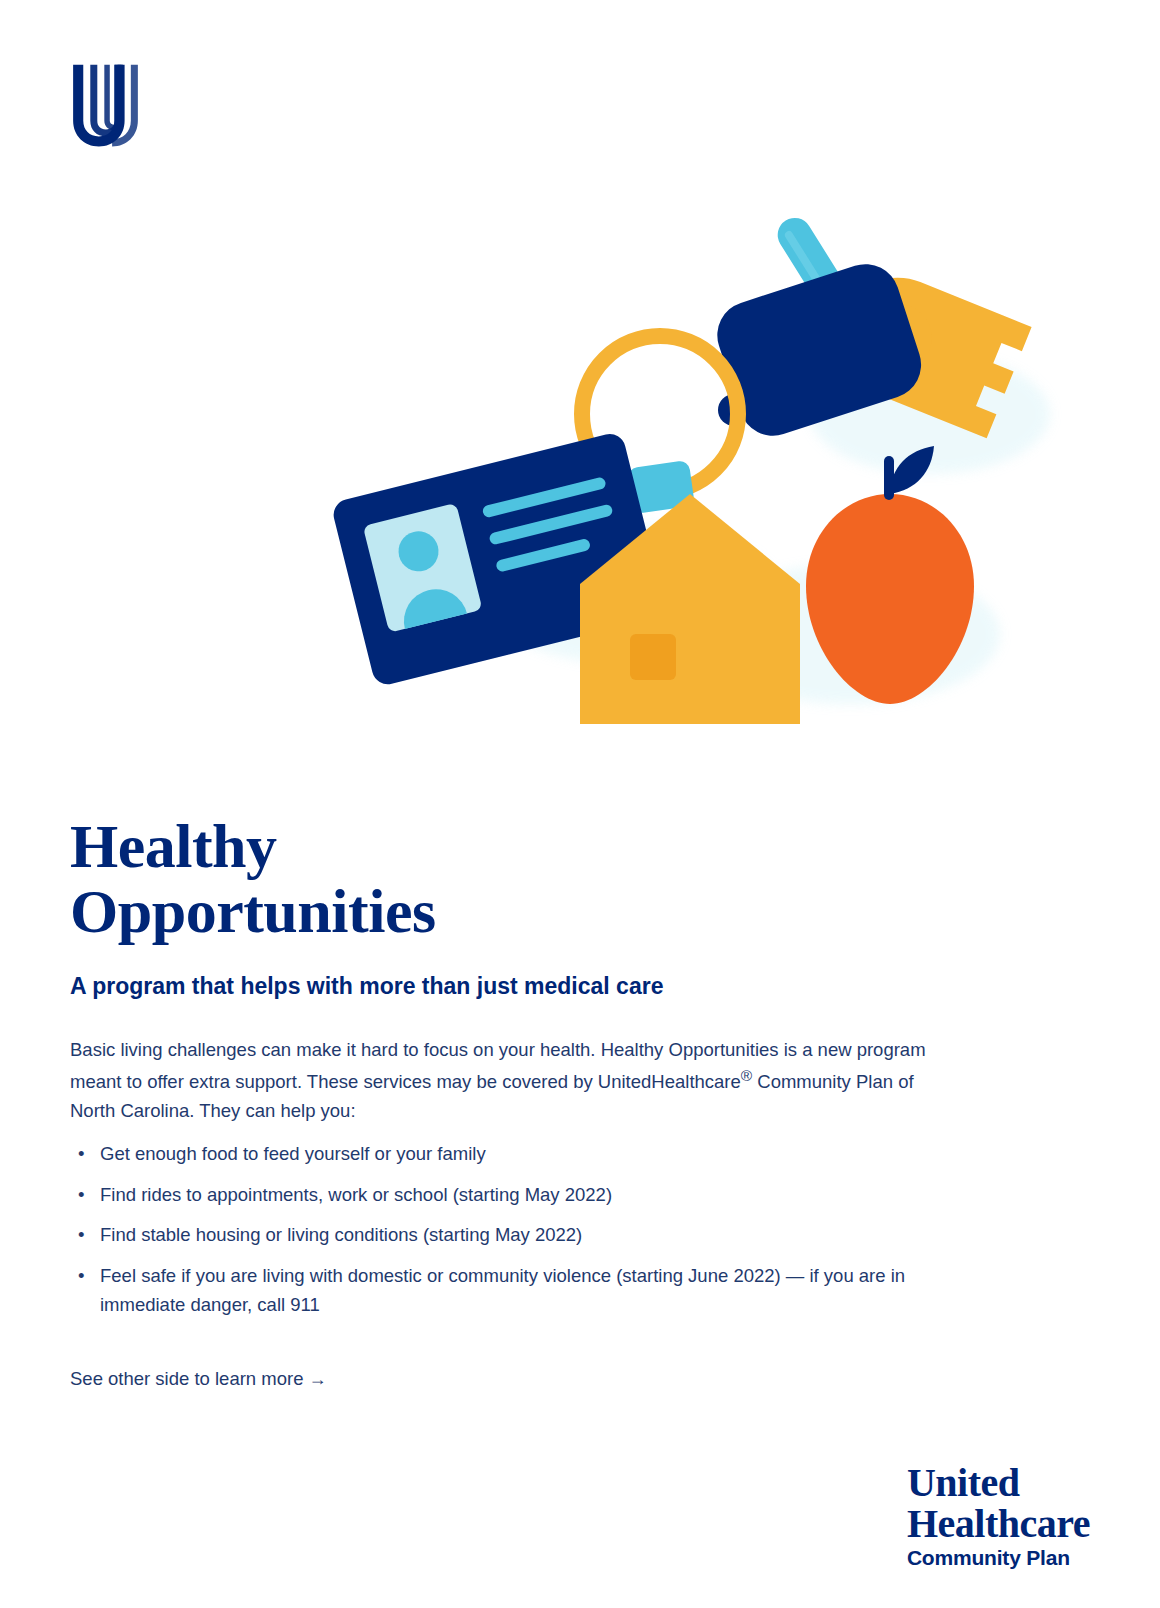Healthy
Opportunities
A program that helps with more than just medical care
Basic living challenges can make it hard to focus on your health. Healthy Opportunities is a new program meant to offer extra support. These services may be covered by UnitedHealthcare® Community Plan of North Carolina. They can help you:
Get enough food to feed yourself or your family
Find rides to appointments, work or school (starting May 2022)
Find stable housing or living conditions (starting May 2022)
Feel safe if you are living with domestic or community violence (starting June 2022) — if you are in immediate danger, call 911
See other side to learn more →
United Healthcare Community Plan